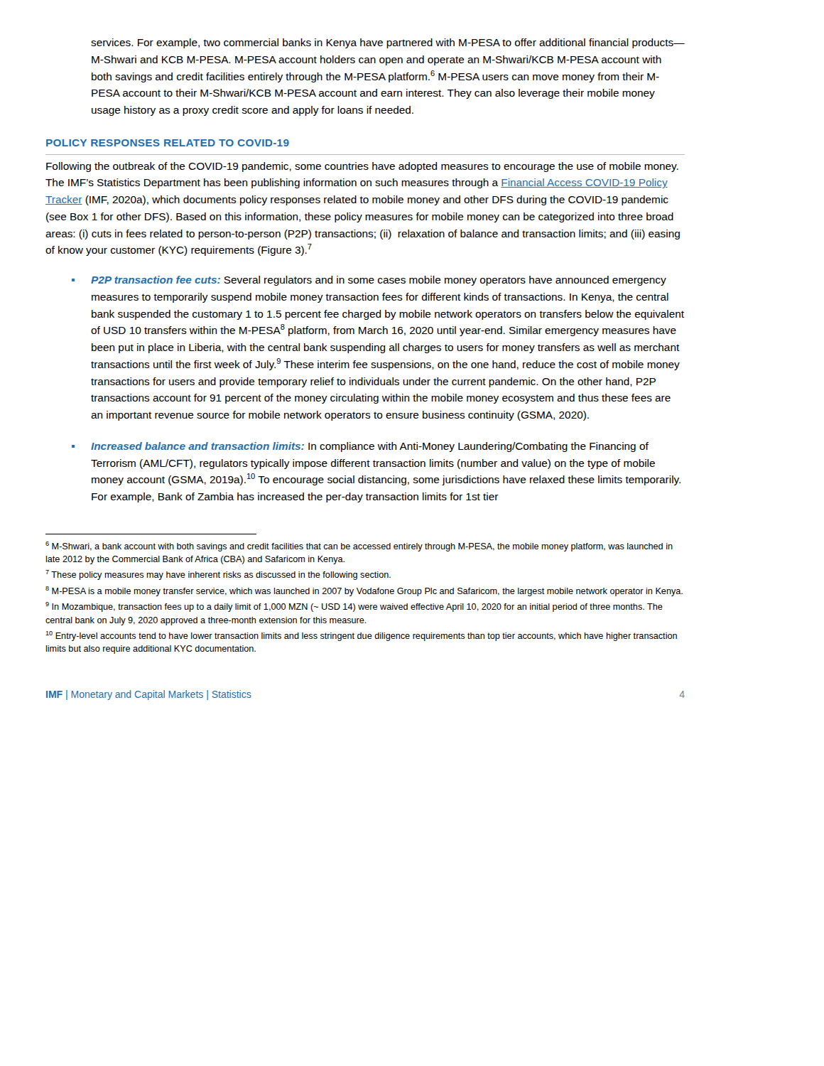services. For example, two commercial banks in Kenya have partnered with M-PESA to offer additional financial products—M-Shwari and KCB M-PESA. M-PESA account holders can open and operate an M-Shwari/KCB M-PESA account with both savings and credit facilities entirely through the M-PESA platform.6 M-PESA users can move money from their M-PESA account to their M-Shwari/KCB M-PESA account and earn interest. They can also leverage their mobile money usage history as a proxy credit score and apply for loans if needed.
Policy Responses Related to COVID-19
Following the outbreak of the COVID-19 pandemic, some countries have adopted measures to encourage the use of mobile money. The IMF’s Statistics Department has been publishing information on such measures through a Financial Access COVID-19 Policy Tracker (IMF, 2020a), which documents policy responses related to mobile money and other DFS during the COVID-19 pandemic (see Box 1 for other DFS). Based on this information, these policy measures for mobile money can be categorized into three broad areas: (i) cuts in fees related to person-to-person (P2P) transactions; (ii) relaxation of balance and transaction limits; and (iii) easing of know your customer (KYC) requirements (Figure 3).7
P2P transaction fee cuts: Several regulators and in some cases mobile money operators have announced emergency measures to temporarily suspend mobile money transaction fees for different kinds of transactions. In Kenya, the central bank suspended the customary 1 to 1.5 percent fee charged by mobile network operators on transfers below the equivalent of USD 10 transfers within the M-PESA8 platform, from March 16, 2020 until year-end. Similar emergency measures have been put in place in Liberia, with the central bank suspending all charges to users for money transfers as well as merchant transactions until the first week of July.9 These interim fee suspensions, on the one hand, reduce the cost of mobile money transactions for users and provide temporary relief to individuals under the current pandemic. On the other hand, P2P transactions account for 91 percent of the money circulating within the mobile money ecosystem and thus these fees are an important revenue source for mobile network operators to ensure business continuity (GSMA, 2020).
Increased balance and transaction limits: In compliance with Anti-Money Laundering/Combating the Financing of Terrorism (AML/CFT), regulators typically impose different transaction limits (number and value) on the type of mobile money account (GSMA, 2019a).10 To encourage social distancing, some jurisdictions have relaxed these limits temporarily. For example, Bank of Zambia has increased the per-day transaction limits for 1st tier
6 M-Shwari, a bank account with both savings and credit facilities that can be accessed entirely through M-PESA, the mobile money platform, was launched in late 2012 by the Commercial Bank of Africa (CBA) and Safaricom in Kenya.
7 These policy measures may have inherent risks as discussed in the following section.
8 M-PESA is a mobile money transfer service, which was launched in 2007 by Vodafone Group Plc and Safaricom, the largest mobile network operator in Kenya.
9 In Mozambique, transaction fees up to a daily limit of 1,000 MZN (~ USD 14) were waived effective April 10, 2020 for an initial period of three months. The central bank on July 9, 2020 approved a three-month extension for this measure.
10 Entry-level accounts tend to have lower transaction limits and less stringent due diligence requirements than top tier accounts, which have higher transaction limits but also require additional KYC documentation.
IMF | Monetary and Capital Markets | Statistics
4